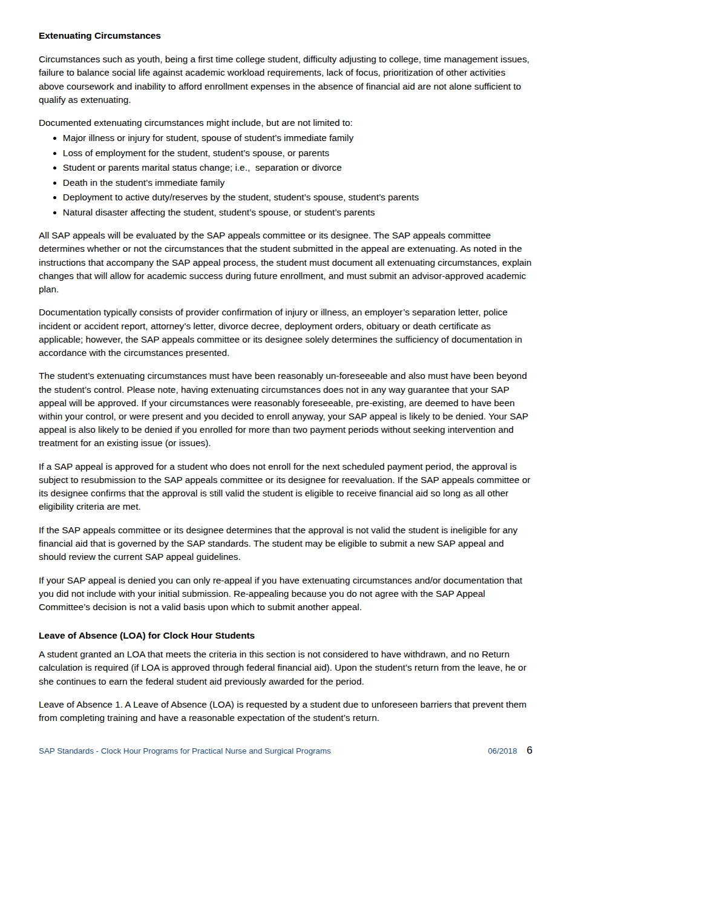Extenuating Circumstances
Circumstances such as youth, being a first time college student, difficulty adjusting to college, time management issues, failure to balance social life against academic workload requirements, lack of focus, prioritization of other activities above coursework and inability to afford enrollment expenses in the absence of financial aid are not alone sufficient to qualify as extenuating.
Documented extenuating circumstances might include, but are not limited to:
Major illness or injury for student, spouse of student’s immediate family
Loss of employment for the student, student’s spouse, or parents
Student or parents marital status change; i.e., separation or divorce
Death in the student’s immediate family
Deployment to active duty/reserves by the student, student’s spouse, student’s parents
Natural disaster affecting the student, student’s spouse, or student’s parents
All SAP appeals will be evaluated by the SAP appeals committee or its designee. The SAP appeals committee determines whether or not the circumstances that the student submitted in the appeal are extenuating. As noted in the instructions that accompany the SAP appeal process, the student must document all extenuating circumstances, explain changes that will allow for academic success during future enrollment, and must submit an advisor-approved academic plan.
Documentation typically consists of provider confirmation of injury or illness, an employer’s separation letter, police incident or accident report, attorney’s letter, divorce decree, deployment orders, obituary or death certificate as applicable; however, the SAP appeals committee or its designee solely determines the sufficiency of documentation in accordance with the circumstances presented.
The student’s extenuating circumstances must have been reasonably un-foreseeable and also must have been beyond the student’s control. Please note, having extenuating circumstances does not in any way guarantee that your SAP appeal will be approved. If your circumstances were reasonably foreseeable, pre-existing, are deemed to have been within your control, or were present and you decided to enroll anyway, your SAP appeal is likely to be denied. Your SAP appeal is also likely to be denied if you enrolled for more than two payment periods without seeking intervention and treatment for an existing issue (or issues).
If a SAP appeal is approved for a student who does not enroll for the next scheduled payment period, the approval is subject to resubmission to the SAP appeals committee or its designee for reevaluation. If the SAP appeals committee or its designee confirms that the approval is still valid the student is eligible to receive financial aid so long as all other eligibility criteria are met.
If the SAP appeals committee or its designee determines that the approval is not valid the student is ineligible for any financial aid that is governed by the SAP standards. The student may be eligible to submit a new SAP appeal and should review the current SAP appeal guidelines.
If your SAP appeal is denied you can only re-appeal if you have extenuating circumstances and/or documentation that you did not include with your initial submission. Re-appealing because you do not agree with the SAP Appeal Committee’s decision is not a valid basis upon which to submit another appeal.
Leave of Absence (LOA) for Clock Hour Students
A student granted an LOA that meets the criteria in this section is not considered to have withdrawn, and no Return calculation is required (if LOA is approved through federal financial aid). Upon the student’s return from the leave, he or she continues to earn the federal student aid previously awarded for the period.
Leave of Absence 1. A Leave of Absence (LOA) is requested by a student due to unforeseen barriers that prevent them from completing training and have a reasonable expectation of the student’s return.
SAP Standards - Clock Hour Programs for Practical Nurse and Surgical Programs 06/20186